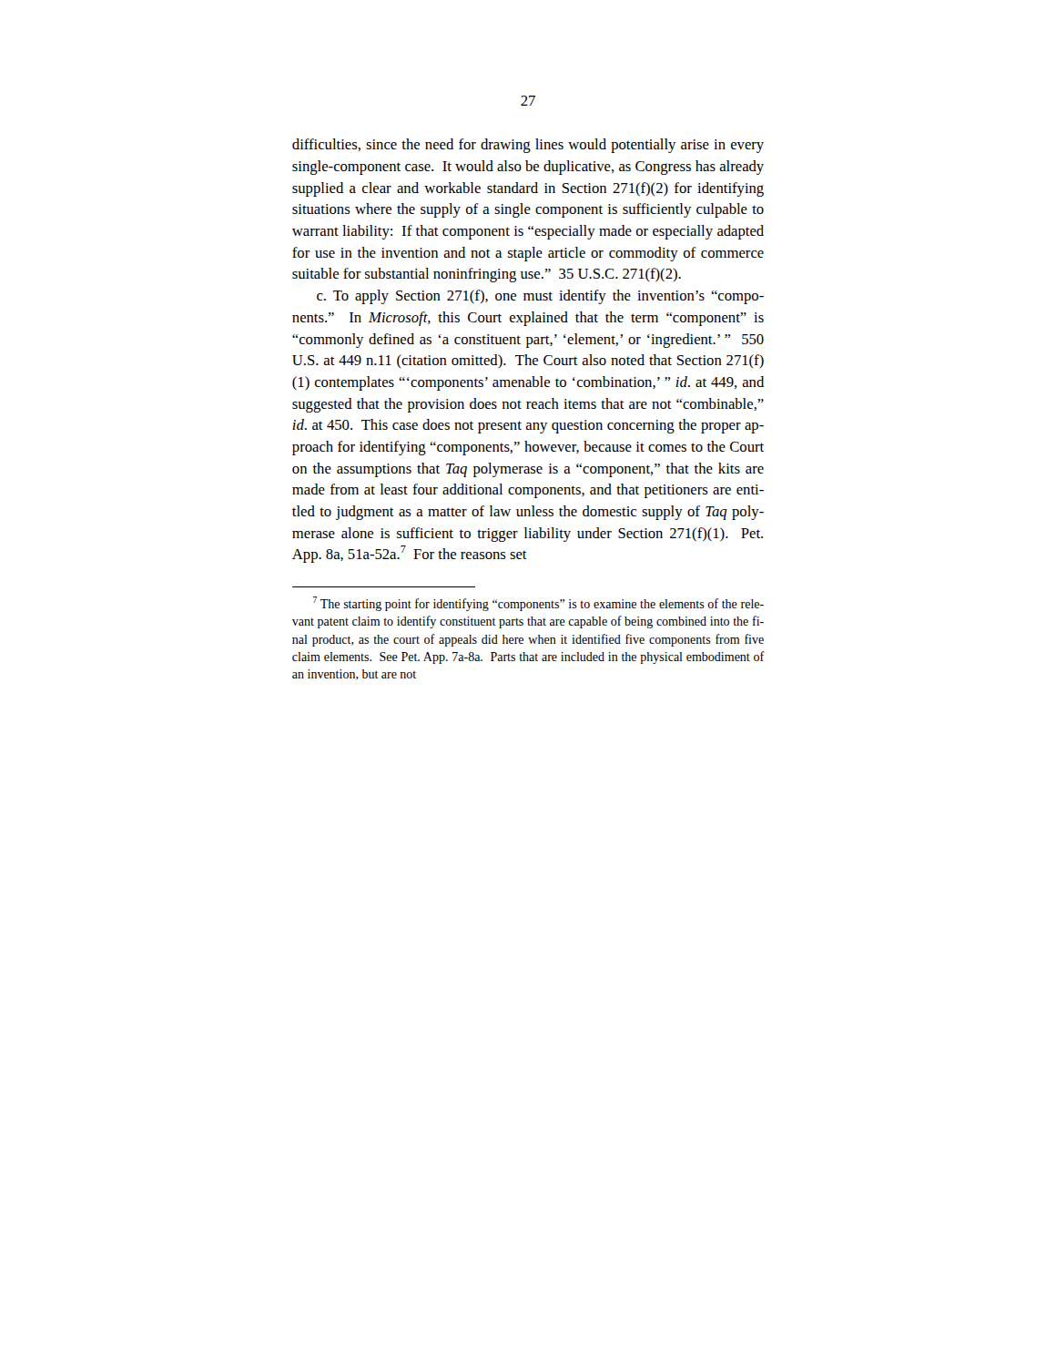27
difficulties, since the need for drawing lines would potentially arise in every single-component case. It would also be duplicative, as Congress has already supplied a clear and workable standard in Section 271(f)(2) for identifying situations where the supply of a single component is sufficiently culpable to warrant liability: If that component is “especially made or especially adapted for use in the invention and not a staple article or commodity of commerce suitable for substantial noninfringing use.” 35 U.S.C. 271(f)(2).
c. To apply Section 271(f), one must identify the invention’s “components.” In Microsoft, this Court explained that the term “component” is “commonly defined as ‘a constituent part,’ ‘element,’ or ‘ingredient.’ ” 550 U.S. at 449 n.11 (citation omitted). The Court also noted that Section 271(f)(1) contemplates “‘components’ amenable to ‘combination,’ ” id. at 449, and suggested that the provision does not reach items that are not “combinable,” id. at 450. This case does not present any question concerning the proper approach for identifying “components,” however, because it comes to the Court on the assumptions that Taq polymerase is a “component,” that the kits are made from at least four additional components, and that petitioners are entitled to judgment as a matter of law unless the domestic supply of Taq polymerase alone is sufficient to trigger liability under Section 271(f)(1). Pet. App. 8a, 51a-52a.7 For the reasons set
7 The starting point for identifying “components” is to examine the elements of the relevant patent claim to identify constituent parts that are capable of being combined into the final product, as the court of appeals did here when it identified five components from five claim elements. See Pet. App. 7a-8a. Parts that are included in the physical embodiment of an invention, but are not